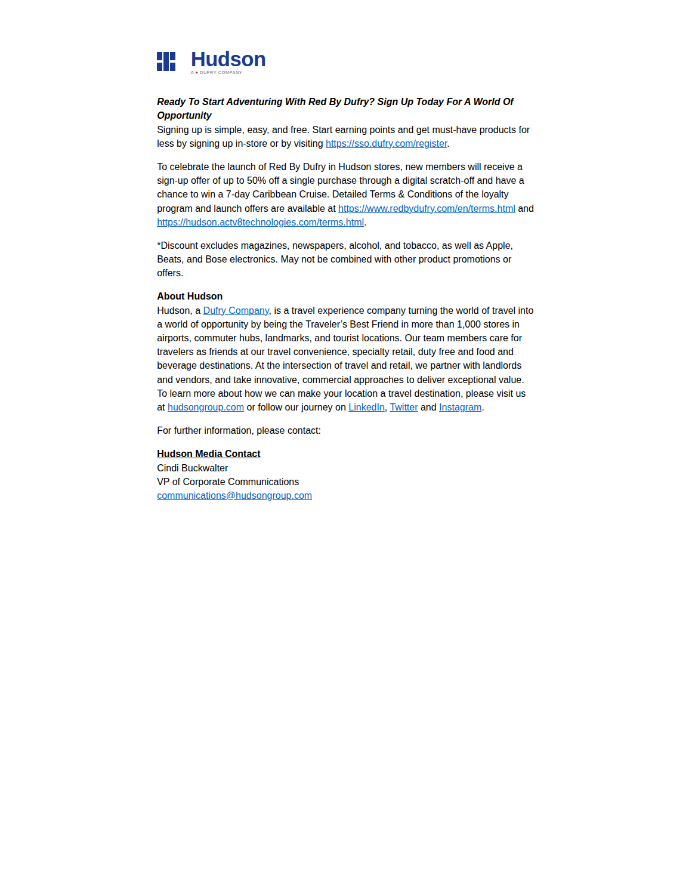Hudson
A ● DUFRY Company
Ready To Start Adventuring With Red By Dufry? Sign Up Today For A World Of Opportunity
Signing up is simple, easy, and free. Start earning points and get must-have products for less by signing up in-store or by visiting https://sso.dufry.com/register.
To celebrate the launch of Red By Dufry in Hudson stores, new members will receive a sign-up offer of up to 50% off a single purchase through a digital scratch-off and have a chance to win a 7-day Caribbean Cruise. Detailed Terms & Conditions of the loyalty program and launch offers are available at https://www.redbydufry.com/en/terms.html and https://hudson.actv8technologies.com/terms.html.
*Discount excludes magazines, newspapers, alcohol, and tobacco, as well as Apple, Beats, and Bose electronics. May not be combined with other product promotions or offers.
About Hudson
Hudson, a Dufry Company, is a travel experience company turning the world of travel into a world of opportunity by being the Traveler’s Best Friend in more than 1,000 stores in airports, commuter hubs, landmarks, and tourist locations. Our team members care for travelers as friends at our travel convenience, specialty retail, duty free and food and beverage destinations. At the intersection of travel and retail, we partner with landlords and vendors, and take innovative, commercial approaches to deliver exceptional value. To learn more about how we can make your location a travel destination, please visit us at hudsongroup.com or follow our journey on LinkedIn, Twitter and Instagram.
For further information, please contact:
Hudson Media Contact
Cindi Buckwalter
VP of Corporate Communications
communications@hudsongroup.com